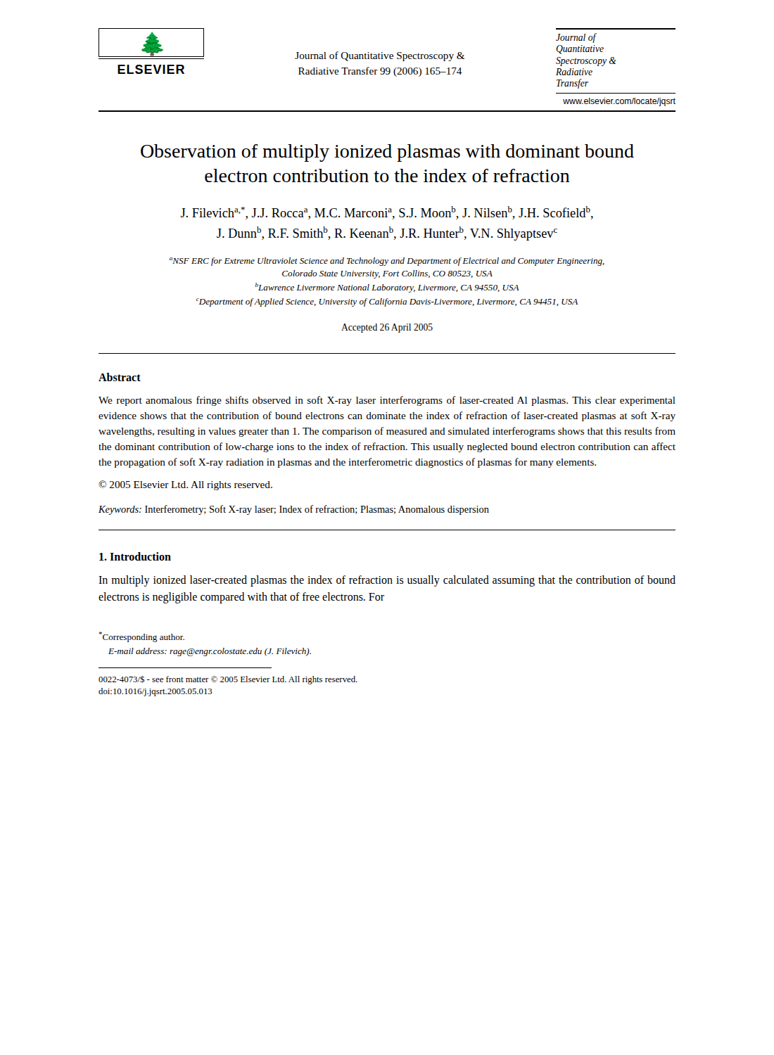🌲
ELSEVIER
Journal of Quantitative Spectroscopy &
Radiative Transfer 99 (2006) 165–174
Journal of
Quantitative
Spectroscopy &
Radiative
Transfer
www.elsevier.com/locate/jqsrt
Observation of multiply ionized plasmas with dominant bound
electron contribution to the index of refraction
J. Filevicha,*, J.J. Roccaa, M.C. Marconia, S.J. Moonb, J. Nilsenb, J.H. Scofieldb,
J. Dunnb, R.F. Smithb, R. Keenanb, J.R. Hunterb, V.N. Shlyaptsevc
aNSF ERC for Extreme Ultraviolet Science and Technology and Department of Electrical and Computer Engineering,
Colorado State University, Fort Collins, CO 80523, USA
bLawrence Livermore National Laboratory, Livermore, CA 94550, USA
cDepartment of Applied Science, University of California Davis-Livermore, Livermore, CA 94451, USA
Accepted 26 April 2005
Abstract
We report anomalous fringe shifts observed in soft X-ray laser interferograms of laser-created Al plasmas. This clear experimental evidence shows that the contribution of bound electrons can dominate the index of refraction of laser-created plasmas at soft X-ray wavelengths, resulting in values greater than 1. The comparison of measured and simulated interferograms shows that this results from the dominant contribution of low-charge ions to the index of refraction. This usually neglected bound electron contribution can affect the propagation of soft X-ray radiation in plasmas and the interferometric diagnostics of plasmas for many elements.
© 2005 Elsevier Ltd. All rights reserved.
Keywords: Interferometry; Soft X-ray laser; Index of refraction; Plasmas; Anomalous dispersion
1. Introduction
In multiply ionized laser-created plasmas the index of refraction is usually calculated assuming that the contribution of bound electrons is negligible compared with that of free electrons. For
*Corresponding author.
E-mail address: rage@engr.colostate.edu (J. Filevich).
0022-4073/$ - see front matter © 2005 Elsevier Ltd. All rights reserved.
doi:10.1016/j.jqsrt.2005.05.013